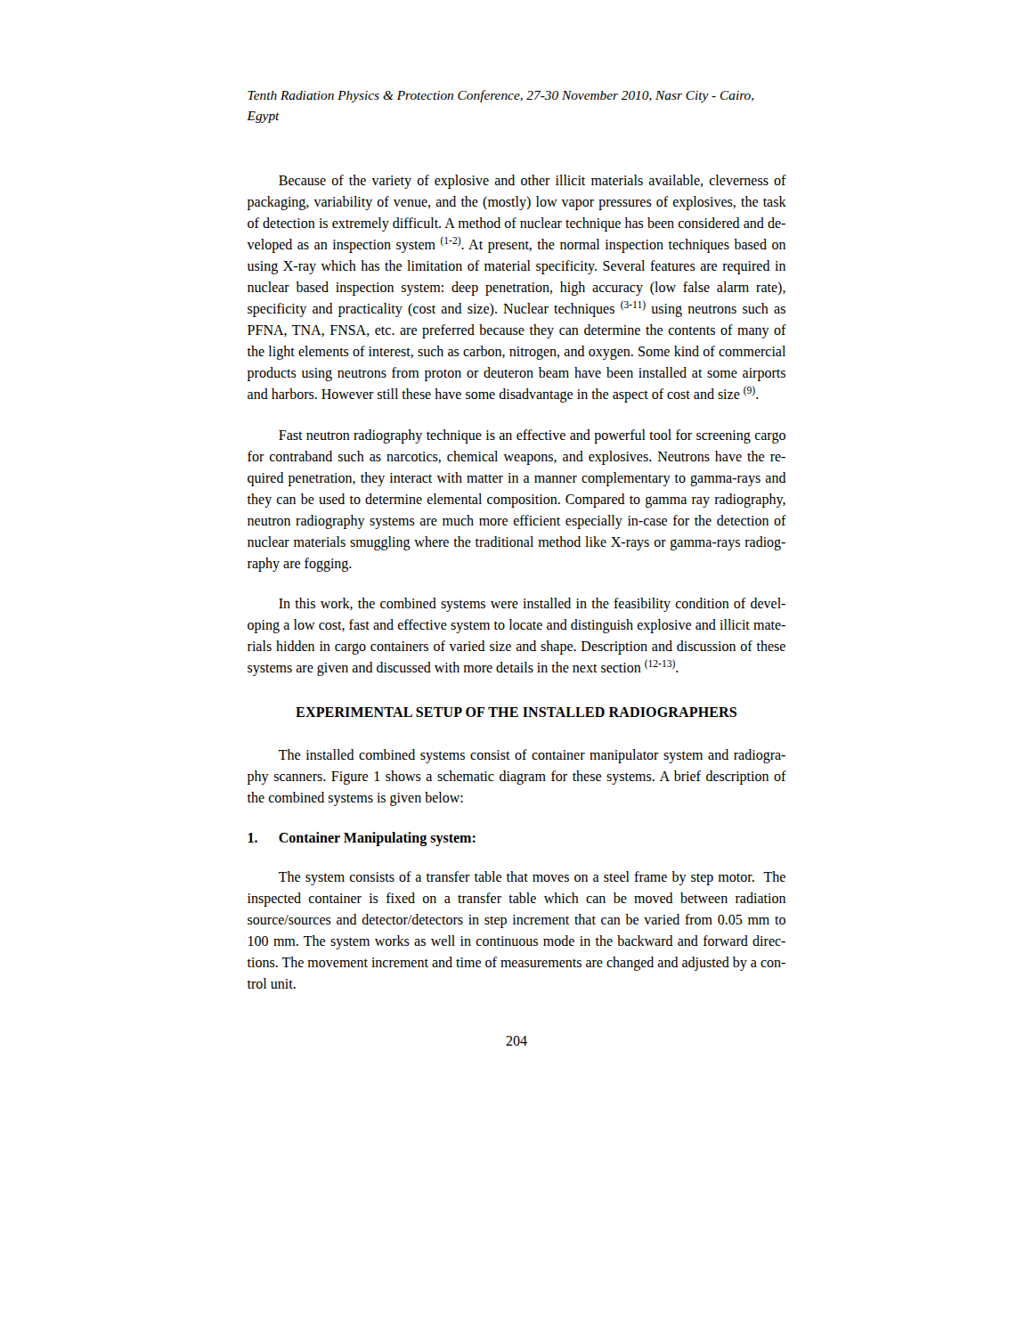Tenth Radiation Physics & Protection Conference, 27-30 November 2010, Nasr City - Cairo, Egypt
Because of the variety of explosive and other illicit materials available, cleverness of packaging, variability of venue, and the (mostly) low vapor pressures of explosives, the task of detection is extremely difficult. A method of nuclear technique has been considered and developed as an inspection system (1-2). At present, the normal inspection techniques based on using X-ray which has the limitation of material specificity. Several features are required in nuclear based inspection system: deep penetration, high accuracy (low false alarm rate), specificity and practicality (cost and size). Nuclear techniques (3-11) using neutrons such as PFNA, TNA, FNSA, etc. are preferred because they can determine the contents of many of the light elements of interest, such as carbon, nitrogen, and oxygen. Some kind of commercial products using neutrons from proton or deuteron beam have been installed at some airports and harbors. However still these have some disadvantage in the aspect of cost and size (9).
Fast neutron radiography technique is an effective and powerful tool for screening cargo for contraband such as narcotics, chemical weapons, and explosives. Neutrons have the required penetration, they interact with matter in a manner complementary to gamma-rays and they can be used to determine elemental composition. Compared to gamma ray radiography, neutron radiography systems are much more efficient especially in-case for the detection of nuclear materials smuggling where the traditional method like X-rays or gamma-rays radiography are fogging.
In this work, the combined systems were installed in the feasibility condition of developing a low cost, fast and effective system to locate and distinguish explosive and illicit materials hidden in cargo containers of varied size and shape. Description and discussion of these systems are given and discussed with more details in the next section (12-13).
Experimental Setup of the Installed Radiographers
The installed combined systems consist of container manipulator system and radiography scanners. Figure 1 shows a schematic diagram for these systems. A brief description of the combined systems is given below:
1. Container Manipulating system:
The system consists of a transfer table that moves on a steel frame by step motor. The inspected container is fixed on a transfer table which can be moved between radiation source/sources and detector/detectors in step increment that can be varied from 0.05 mm to 100 mm. The system works as well in continuous mode in the backward and forward directions. The movement increment and time of measurements are changed and adjusted by a control unit.
204